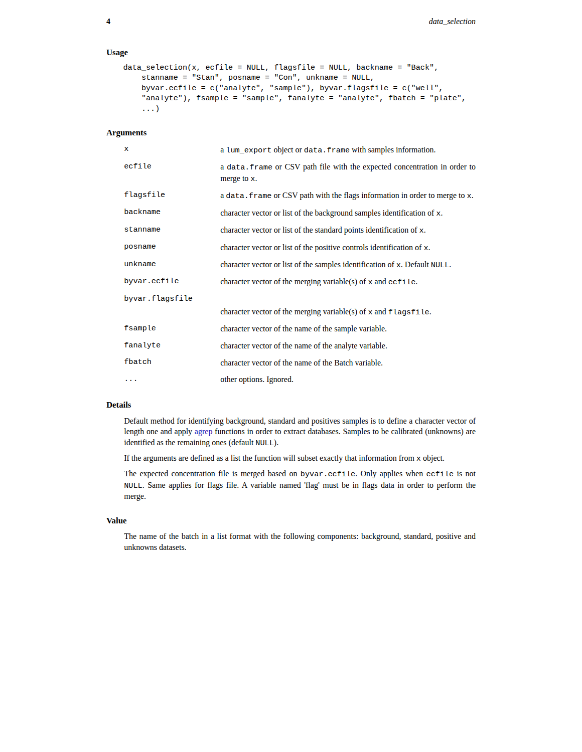4 data_selection
Usage
data_selection(x, ecfile = NULL, flagsfile = NULL, backname = "Back",
    stanname = "Stan", posname = "Con", unkname = NULL,
    byvar.ecfile = c("analyte", "sample"), byvar.flagsfile = c("well",
    "analyte"), fsample = "sample", fanalyte = "analyte", fbatch = "plate",
    ...)
Arguments
x
a lum_export object or data.frame with samples information.
ecfile
a data.frame or CSV path file with the expected concentration in order to merge to x.
flagsfile
a data.frame or CSV path with the flags information in order to merge to x.
backname
character vector or list of the background samples identification of x.
stanname
character vector or list of the standard points identification of x.
posname
character vector or list of the positive controls identification of x.
unkname
character vector or list of the samples identification of x. Default NULL.
byvar.ecfile
character vector of the merging variable(s) of x and ecfile.
byvar.flagsfile
character vector of the merging variable(s) of x and flagsfile.
fsample
character vector of the name of the sample variable.
fanalyte
character vector of the name of the analyte variable.
fbatch
character vector of the name of the Batch variable.
...
other options. Ignored.
Details
Default method for identifying background, standard and positives samples is to define a character vector of length one and apply agrep functions in order to extract databases. Samples to be calibrated (unknowns) are identified as the remaining ones (default NULL).
If the arguments are defined as a list the function will subset exactly that information from x object.
The expected concentration file is merged based on byvar.ecfile. Only applies when ecfile is not NULL. Same applies for flags file. A variable named 'flag' must be in flags data in order to perform the merge.
Value
The name of the batch in a list format with the following components: background, standard, positive and unknowns datasets.